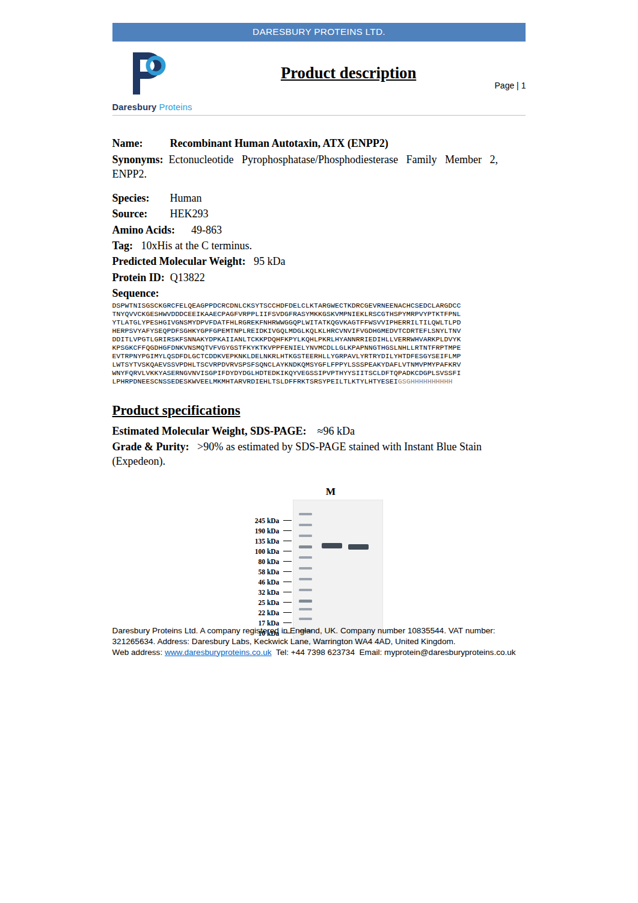DARESBURY PROTEINS LTD.
Daresbury Proteins
Product description
Page | 1
Name: Recombinant Human Autotaxin, ATX (ENPP2)
Synonyms: Ectonucleotide Pyrophosphatase/Phosphodiesterase Family Member 2, ENPP2.
Species: Human
Source: HEK293
Amino Acids: 49-863
Tag: 10xHis at the C terminus.
Predicted Molecular Weight: 95 kDa
Protein ID: Q13822
Sequence:
DSPWTNISGSCKGRCFELQEAGPPDCRCDNLCKSYTSCCHDFDELCLKTARGWECTKDRCGEVRNEENACHCSEDCLARGDCC
TNYQVVCKGESHWVDDDCEEIKAAECPAGFVRPPLIIFSVDGFRASYMKKGSKVMPNIEKLRSCGTHSPYMRPVYPTKTFPNL
YTLATGLYPESHGIVGNSMYDPVFDATFHLRGREKFNHRWWGGQPLWITATKQGVKAGTFFWSVVIPHERRILTILQWLTLPD
HERPSVYAFYSEQPDFSGHKYGPFGPEMTNPLREIDKIVGQLMDGLKQLKLHRCVNVIFVGDHGMEDVTCDRTEFLSNYLTNV
DDITLVPGTLGRIRSKFSNNAKYDPKAIIANLTCKKPDQHFKPYLKQHLPKRLHYANNRRIEDIHLLVERRWHVARKPLDVYK
KPSGKCFFQGDHGFDNKVNSMQTVFVGYGSTFKYKTKVPPFENIELYNVMCDLLGLKPAPNNGTHGSLNHLLRTNTFRPTMPE
EVTRPNYPGIMYLQSDFDLGCTCDDKVEPKNKLDELNKRLHTKGSTEERHLLYGRPAVLYRTRYDILYHTDFESGYSEIFLMP
LWTSYTVSKQAEVSSVPDHLTSCVRPDVRVSPSFSQNCLAYKNDKQMSYGFLFPPYLSSSPEAKYDAFLVTNMVPMYPAFKRV
WNYFQRVLVKKYASERNGVNVISGPIFDYDYDGLHDTEDKIKQYVEGSSIPVPTHYYSIITSCLDFTQPADKCDGPLSVSSFI
LPHRPDNEESCNSSEDESKWVEELMKMHTARVRDIEHLTSLDFFRKTSRSYPEILTLKTYLHTYESEIGSGHHHHHHHHHH
Product specifications
Estimated Molecular Weight, SDS-PAGE: ≈96 kDa
Grade & Purity: >90% as estimated by SDS-PAGE stained with Instant Blue Stain (Expedeon).
M
245 kDa
190 kDa
135 kDa
100 kDa
80 kDa
58 kDa
46 kDa
32 kDa
25 kDa
22 kDa
17 kDa
10 kDa
Daresbury Proteins Ltd. A company registered in England, UK. Company number 10835544. VAT number: 321265634. Address: Daresbury Labs, Keckwick Lane, Warrington WA4 4AD, United Kingdom.
Web address: www.daresburyproteins.co.uk Tel: +44 7398 623734 Email: myprotein@daresburyproteins.co.uk